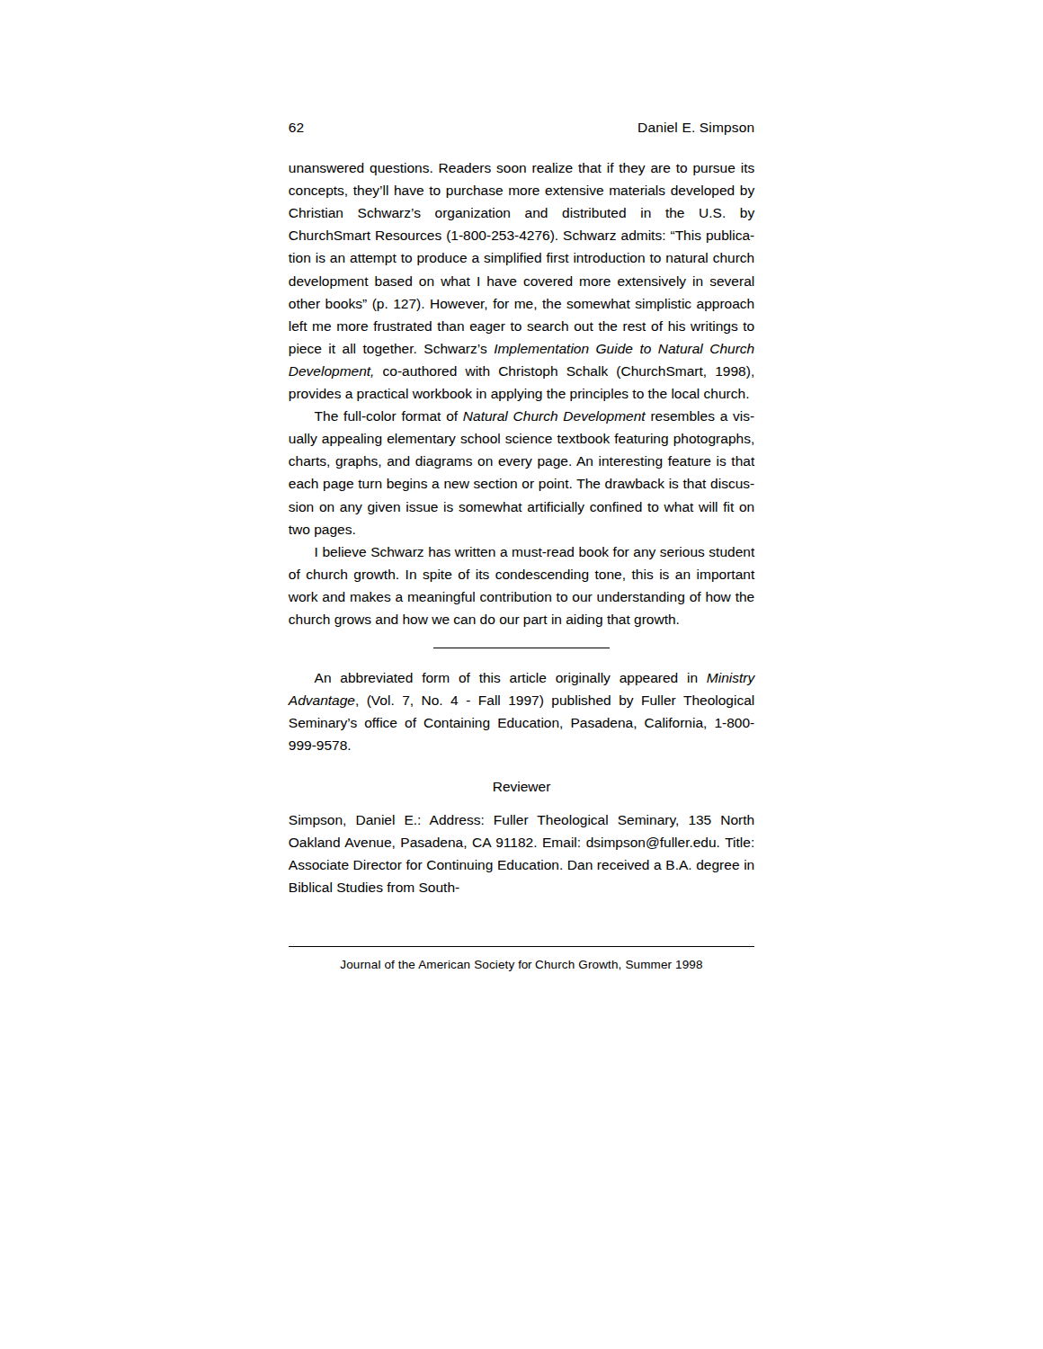62 Daniel E. Simpson
unanswered questions. Readers soon realize that if they are to pursue its concepts, they’ll have to purchase more extensive materials developed by Christian Schwarz’s organization and distributed in the U.S. by ChurchSmart Resources (1-800-253-4276). Schwarz admits: “This publication is an attempt to produce a simplified first introduction to natural church development based on what I have covered more extensively in several other books” (p. 127). However, for me, the somewhat simplistic approach left me more frustrated than eager to search out the rest of his writings to piece it all together. Schwarz’s Implementation Guide to Natural Church Development, co-authored with Christoph Schalk (ChurchSmart, 1998), provides a practical workbook in applying the principles to the local church.
The full-color format of Natural Church Development resembles a visually appealing elementary school science textbook featuring photographs, charts, graphs, and diagrams on every page. An interesting feature is that each page turn begins a new section or point. The drawback is that discussion on any given issue is somewhat artificially confined to what will fit on two pages.
I believe Schwarz has written a must-read book for any serious student of church growth. In spite of its condescending tone, this is an important work and makes a meaningful contribution to our understanding of how the church grows and how we can do our part in aiding that growth.
An abbreviated form of this article originally appeared in Ministry Advantage, (Vol. 7, No. 4 - Fall 1997) published by Fuller Theological Seminary’s office of Containing Education, Pasadena, California, 1-800-999-9578.
Reviewer
Simpson, Daniel E.: Address: Fuller Theological Seminary, 135 North Oakland Avenue, Pasadena, CA 91182. Email: dsimpson@fuller.edu. Title: Associate Director for Continuing Education. Dan received a B.A. degree in Biblical Studies from South-
Journal of the American Society for Church Growth, Summer 1998